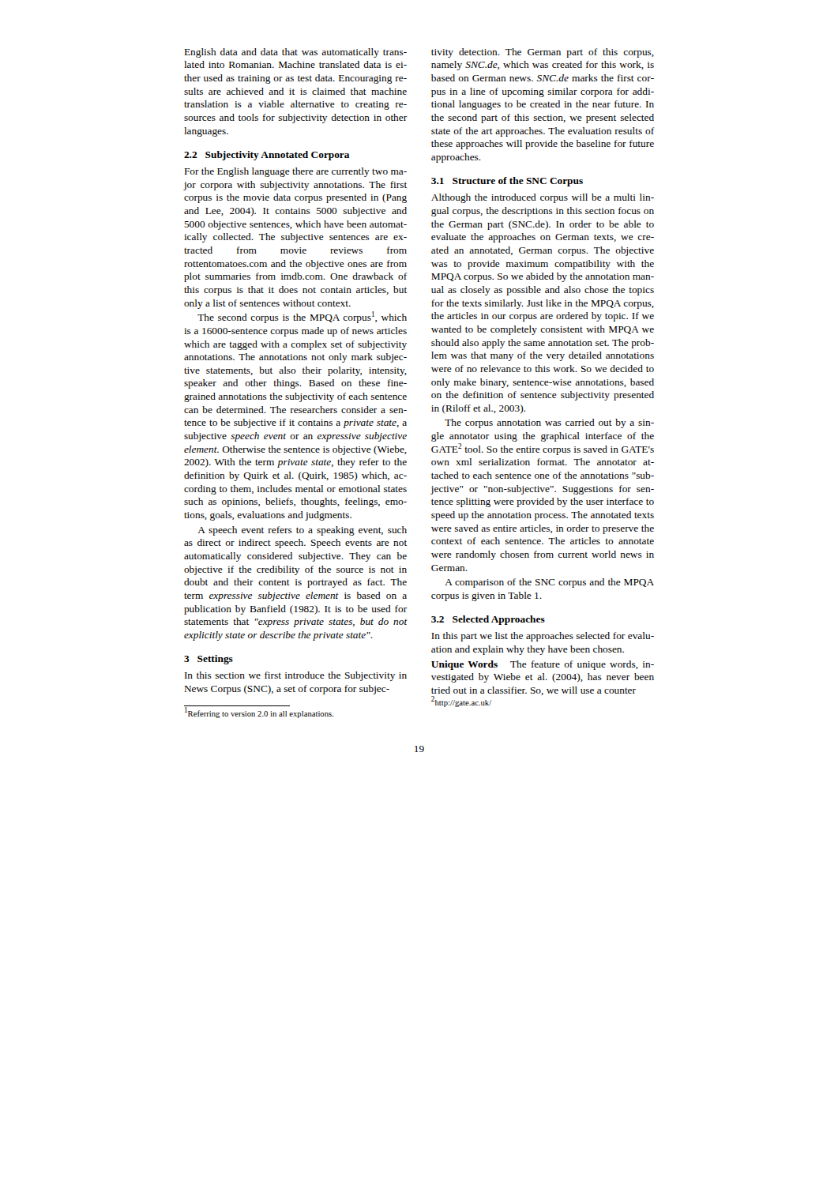English data and data that was automatically translated into Romanian. Machine translated data is either used as training or as test data. Encouraging results are achieved and it is claimed that machine translation is a viable alternative to creating resources and tools for subjectivity detection in other languages.
2.2 Subjectivity Annotated Corpora
For the English language there are currently two major corpora with subjectivity annotations. The first corpus is the movie data corpus presented in (Pang and Lee, 2004). It contains 5000 subjective and 5000 objective sentences, which have been automatically collected. The subjective sentences are extracted from movie reviews from rottentomatoes.com and the objective ones are from plot summaries from imdb.com. One drawback of this corpus is that it does not contain articles, but only a list of sentences without context.
The second corpus is the MPQA corpus1, which is a 16000-sentence corpus made up of news articles which are tagged with a complex set of subjectivity annotations. The annotations not only mark subjective statements, but also their polarity, intensity, speaker and other things. Based on these fine-grained annotations the subjectivity of each sentence can be determined. The researchers consider a sentence to be subjective if it contains a private state, a subjective speech event or an expressive subjective element. Otherwise the sentence is objective (Wiebe, 2002). With the term private state, they refer to the definition by Quirk et al. (Quirk, 1985) which, according to them, includes mental or emotional states such as opinions, beliefs, thoughts, feelings, emotions, goals, evaluations and judgments.
A speech event refers to a speaking event, such as direct or indirect speech. Speech events are not automatically considered subjective. They can be objective if the credibility of the source is not in doubt and their content is portrayed as fact. The term expressive subjective element is based on a publication by Banfield (1982). It is to be used for statements that "express private states, but do not explicitly state or describe the private state".
3 Settings
In this section we first introduce the Subjectivity in News Corpus (SNC), a set of corpora for subjec-
tivity detection. The German part of this corpus, namely SNC.de, which was created for this work, is based on German news. SNC.de marks the first corpus in a line of upcoming similar corpora for additional languages to be created in the near future. In the second part of this section, we present selected state of the art approaches. The evaluation results of these approaches will provide the baseline for future approaches.
3.1 Structure of the SNC Corpus
Although the introduced corpus will be a multi lingual corpus, the descriptions in this section focus on the German part (SNC.de). In order to be able to evaluate the approaches on German texts, we created an annotated, German corpus. The objective was to provide maximum compatibility with the MPQA corpus. So we abided by the annotation manual as closely as possible and also chose the topics for the texts similarly. Just like in the MPQA corpus, the articles in our corpus are ordered by topic. If we wanted to be completely consistent with MPQA we should also apply the same annotation set. The problem was that many of the very detailed annotations were of no relevance to this work. So we decided to only make binary, sentence-wise annotations, based on the definition of sentence subjectivity presented in (Riloff et al., 2003).
The corpus annotation was carried out by a single annotator using the graphical interface of the GATE2 tool. So the entire corpus is saved in GATE's own xml serialization format. The annotator attached to each sentence one of the annotations "subjective" or "non-subjective". Suggestions for sentence splitting were provided by the user interface to speed up the annotation process. The annotated texts were saved as entire articles, in order to preserve the context of each sentence. The articles to annotate were randomly chosen from current world news in German.
A comparison of the SNC corpus and the MPQA corpus is given in Table 1.
3.2 Selected Approaches
In this part we list the approaches selected for evaluation and explain why they have been chosen.
Unique Words The feature of unique words, investigated by Wiebe et al. (2004), has never been tried out in a classifier. So, we will use a counter
1Referring to version 2.0 in all explanations.
2http://gate.ac.uk/
19